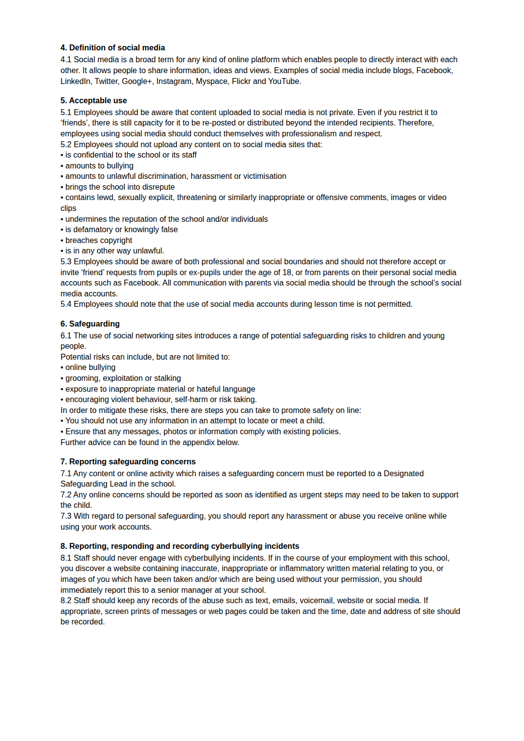4. Definition of social media
4.1 Social media is a broad term for any kind of online platform which enables people to directly interact with each other. It allows people to share information, ideas and views. Examples of social media include blogs, Facebook, LinkedIn, Twitter, Google+, Instagram, Myspace, Flickr and YouTube.
5. Acceptable use
5.1 Employees should be aware that content uploaded to social media is not private. Even if you restrict it to ‘friends’, there is still capacity for it to be re-posted or distributed beyond the intended recipients. Therefore, employees using social media should conduct themselves with professionalism and respect.
5.2 Employees should not upload any content on to social media sites that:
is confidential to the school or its staff
amounts to bullying
amounts to unlawful discrimination, harassment or victimisation
brings the school into disrepute
contains lewd, sexually explicit, threatening or similarly inappropriate or offensive comments, images or video clips
undermines the reputation of the school and/or individuals
is defamatory or knowingly false
breaches copyright
is in any other way unlawful.
5.3 Employees should be aware of both professional and social boundaries and should not therefore accept or invite ‘friend’ requests from pupils or ex-pupils under the age of 18, or from parents on their personal social media accounts such as Facebook. All communication with parents via social media should be through the school’s social media accounts.
5.4 Employees should note that the use of social media accounts during lesson time is not permitted.
6. Safeguarding
6.1 The use of social networking sites introduces a range of potential safeguarding risks to children and young people.
Potential risks can include, but are not limited to:
online bullying
grooming, exploitation or stalking
exposure to inappropriate material or hateful language
encouraging violent behaviour, self-harm or risk taking.
In order to mitigate these risks, there are steps you can take to promote safety on line:
You should not use any information in an attempt to locate or meet a child.
Ensure that any messages, photos or information comply with existing policies.
Further advice can be found in the appendix below.
7. Reporting safeguarding concerns
7.1 Any content or online activity which raises a safeguarding concern must be reported to a Designated Safeguarding Lead in the school.
7.2 Any online concerns should be reported as soon as identified as urgent steps may need to be taken to support the child.
7.3 With regard to personal safeguarding, you should report any harassment or abuse you receive online while using your work accounts.
8. Reporting, responding and recording cyberbullying incidents
8.1 Staff should never engage with cyberbullying incidents. If in the course of your employment with this school, you discover a website containing inaccurate, inappropriate or inflammatory written material relating to you, or images of you which have been taken and/or which are being used without your permission, you should immediately report this to a senior manager at your school.
8.2 Staff should keep any records of the abuse such as text, emails, voicemail, website or social media. If appropriate, screen prints of messages or web pages could be taken and the time, date and address of site should be recorded.